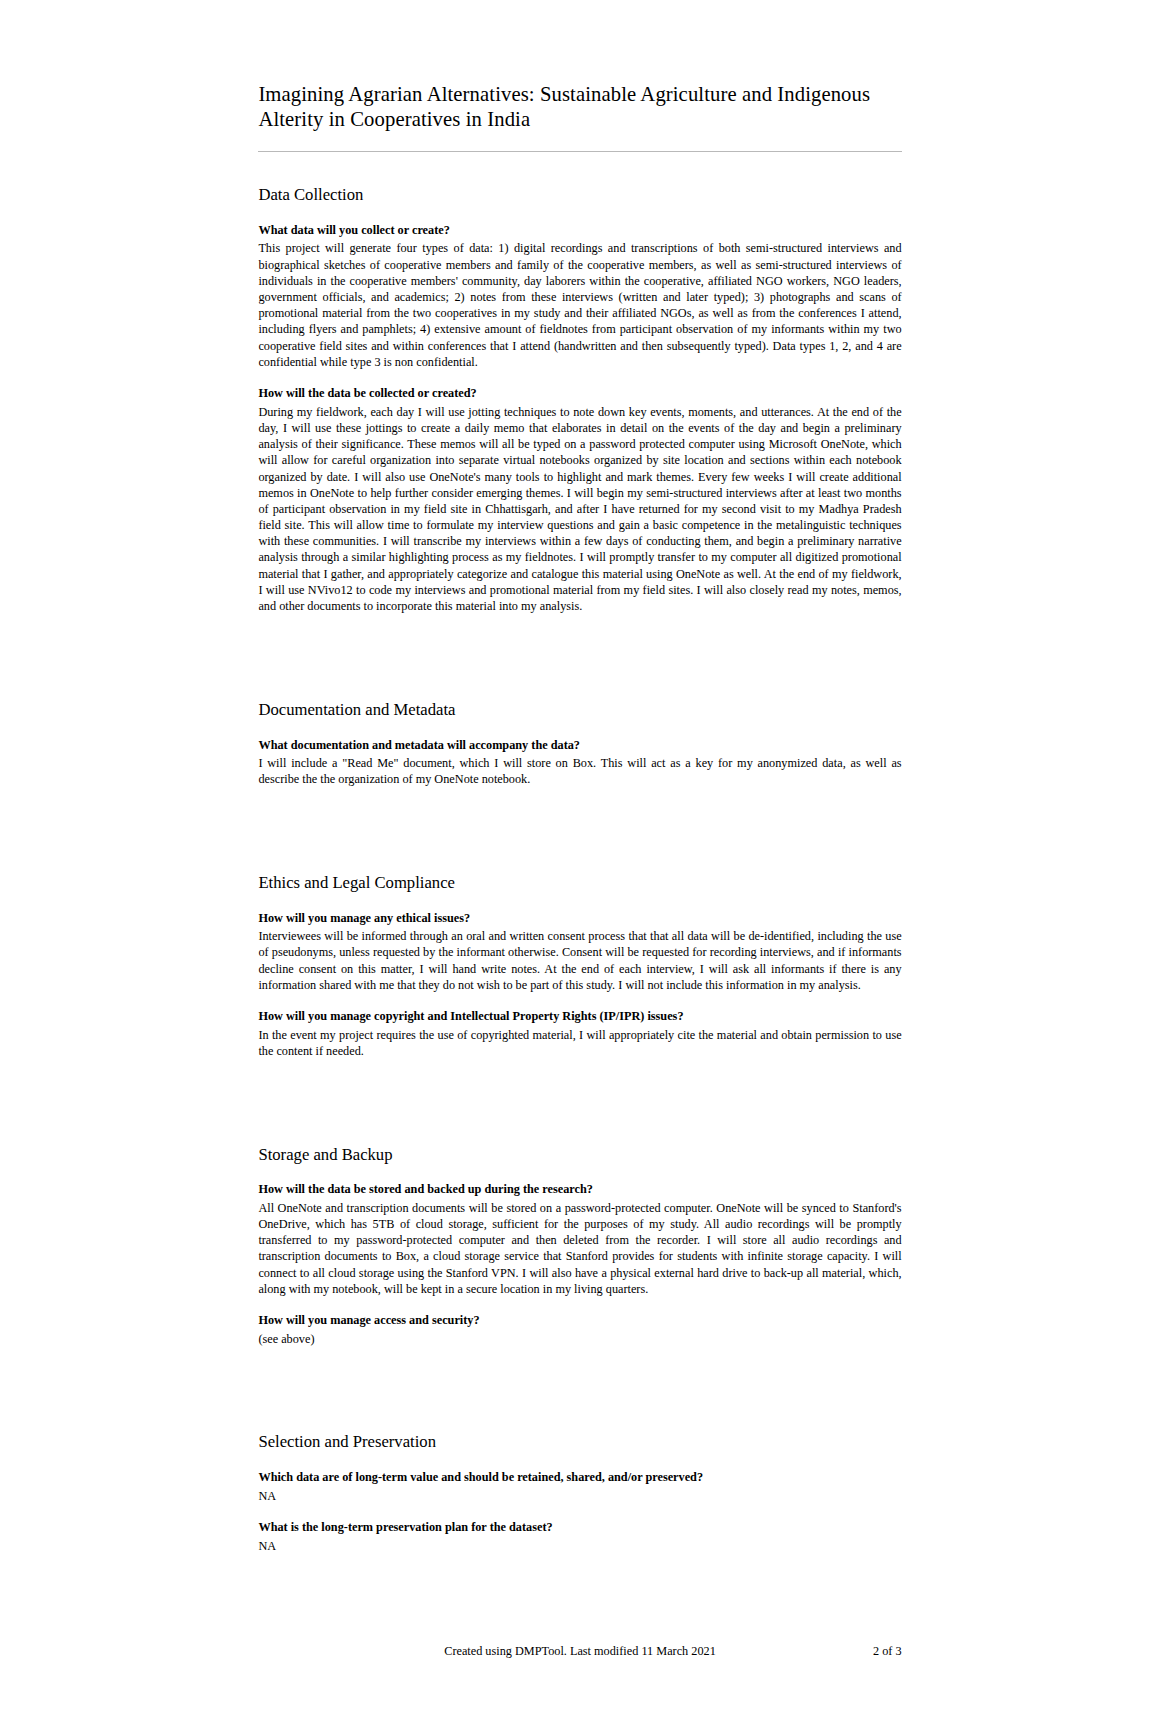Imagining Agrarian Alternatives: Sustainable Agriculture and Indigenous Alterity in Cooperatives in India
Data Collection
What data will you collect or create?
This project will generate four types of data: 1) digital recordings and transcriptions of both semi-structured interviews and biographical sketches of cooperative members and family of the cooperative members, as well as semi-structured interviews of individuals in the cooperative members' community, day laborers within the cooperative, affiliated NGO workers, NGO leaders, government officials, and academics; 2) notes from these interviews (written and later typed); 3) photographs and scans of promotional material from the two cooperatives in my study and their affiliated NGOs, as well as from the conferences I attend, including flyers and pamphlets; 4) extensive amount of fieldnotes from participant observation of my informants within my two cooperative field sites and within conferences that I attend (handwritten and then subsequently typed). Data types 1, 2, and 4 are confidential while type 3 is non confidential.
How will the data be collected or created?
During my fieldwork, each day I will use jotting techniques to note down key events, moments, and utterances. At the end of the day, I will use these jottings to create a daily memo that elaborates in detail on the events of the day and begin a preliminary analysis of their significance. These memos will all be typed on a password protected computer using Microsoft OneNote, which will allow for careful organization into separate virtual notebooks organized by site location and sections within each notebook organized by date. I will also use OneNote's many tools to highlight and mark themes. Every few weeks I will create additional memos in OneNote to help further consider emerging themes. I will begin my semi-structured interviews after at least two months of participant observation in my field site in Chhattisgarh, and after I have returned for my second visit to my Madhya Pradesh field site. This will allow time to formulate my interview questions and gain a basic competence in the metalinguistic techniques with these communities. I will transcribe my interviews within a few days of conducting them, and begin a preliminary narrative analysis through a similar highlighting process as my fieldnotes. I will promptly transfer to my computer all digitized promotional material that I gather, and appropriately categorize and catalogue this material using OneNote as well. At the end of my fieldwork, I will use NVivo12 to code my interviews and promotional material from my field sites. I will also closely read my notes, memos, and other documents to incorporate this material into my analysis.
Documentation and Metadata
What documentation and metadata will accompany the data?
I will include a "Read Me" document, which I will store on Box. This will act as a key for my anonymized data, as well as describe the the organization of my OneNote notebook.
Ethics and Legal Compliance
How will you manage any ethical issues?
Interviewees will be informed through an oral and written consent process that that all data will be de-identified, including the use of pseudonyms, unless requested by the informant otherwise. Consent will be requested for recording interviews, and if informants decline consent on this matter, I will hand write notes. At the end of each interview, I will ask all informants if there is any information shared with me that they do not wish to be part of this study. I will not include this information in my analysis.
How will you manage copyright and Intellectual Property Rights (IP/IPR) issues?
In the event my project requires the use of copyrighted material, I will appropriately cite the material and obtain permission to use the content if needed.
Storage and Backup
How will the data be stored and backed up during the research?
All OneNote and transcription documents will be stored on a password-protected computer. OneNote will be synced to Stanford's OneDrive, which has 5TB of cloud storage, sufficient for the purposes of my study. All audio recordings will be promptly transferred to my password-protected computer and then deleted from the recorder. I will store all audio recordings and transcription documents to Box, a cloud storage service that Stanford provides for students with infinite storage capacity. I will connect to all cloud storage using the Stanford VPN. I will also have a physical external hard drive to back-up all material, which, along with my notebook, will be kept in a secure location in my living quarters.
How will you manage access and security?
(see above)
Selection and Preservation
Which data are of long-term value and should be retained, shared, and/or preserved?
NA
What is the long-term preservation plan for the dataset?
NA
Created using DMPTool. Last modified 11 March 2021
2 of 3